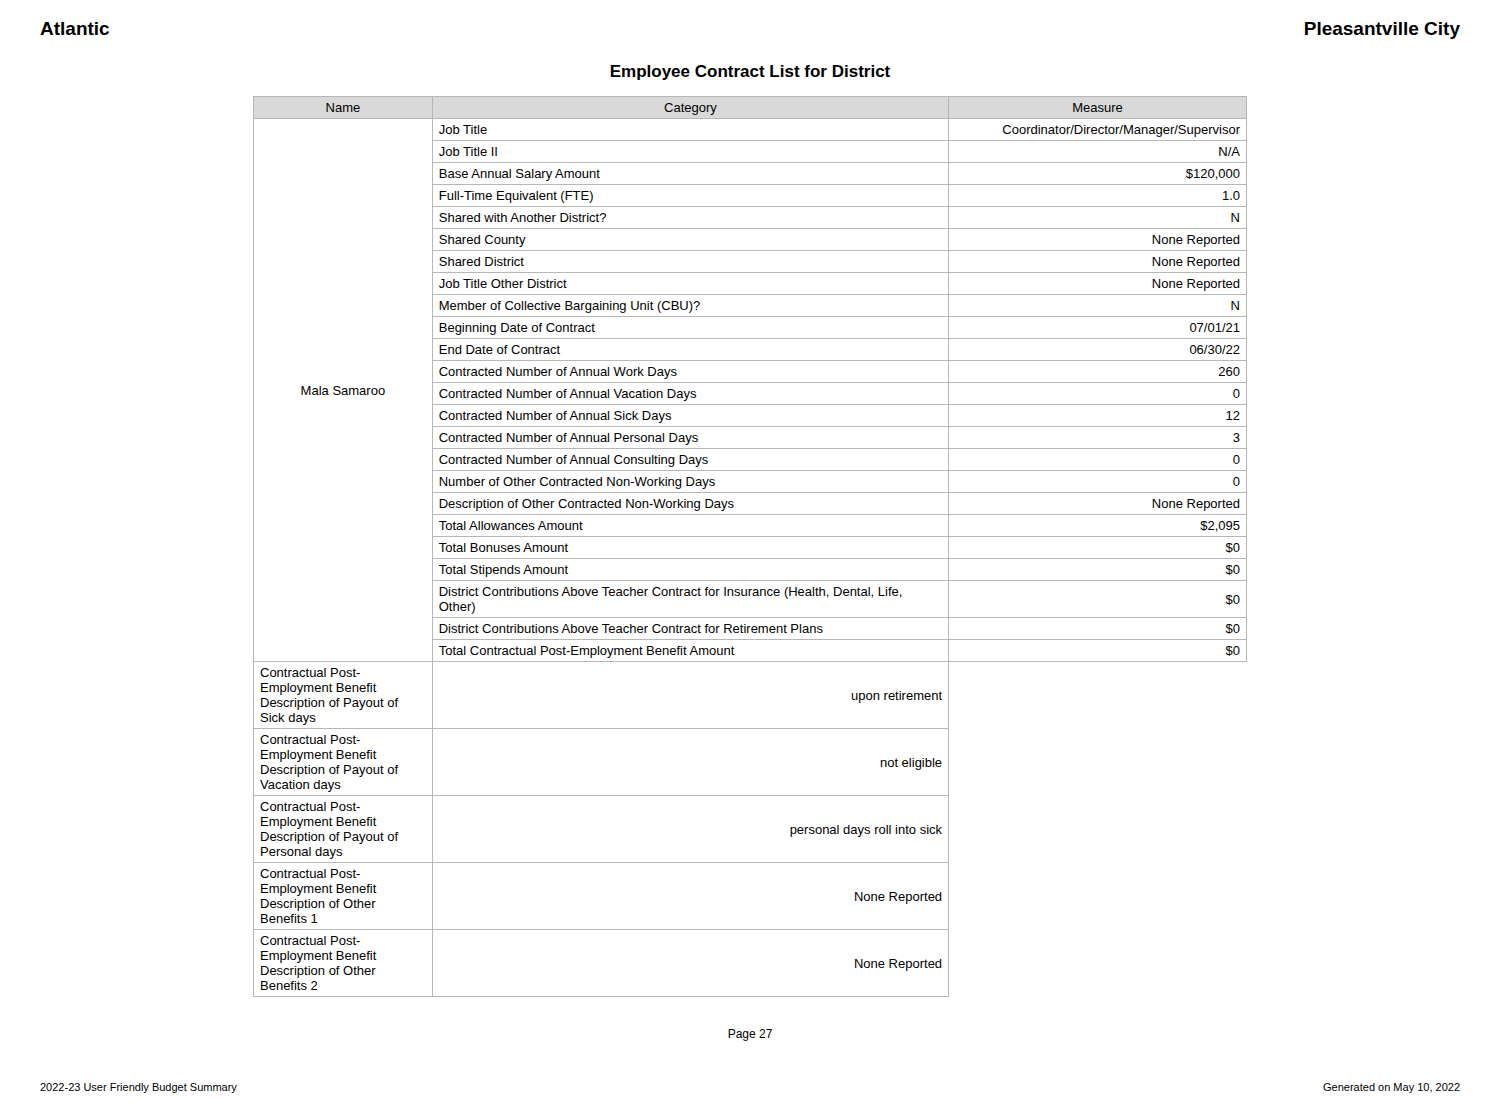Atlantic Pleasantville City
Employee Contract List for District
| Name | Category | Measure |
| --- | --- | --- |
| Mala Samaroo | Job Title | Coordinator/Director/Manager/Supervisor |
| Job Title II | N/A |
| Base Annual Salary Amount | $120,000 |
| Full-Time Equivalent (FTE) | 1.0 |
| Shared with Another District? | N |
| Shared County | None Reported |
| Shared District | None Reported |
| Job Title Other District | None Reported |
| Member of Collective Bargaining Unit (CBU)? | N |
| Beginning Date of Contract | 07/01/21 |
| End Date of Contract | 06/30/22 |
| Contracted Number of Annual Work Days | 260 |
| Contracted Number of Annual Vacation Days | 0 |
| Contracted Number of Annual Sick Days | 12 |
| Contracted Number of Annual Personal Days | 3 |
| Contracted Number of Annual Consulting Days | 0 |
| Number of Other Contracted Non-Working Days | 0 |
| Description of Other Contracted Non-Working Days | None Reported |
| Total Allowances Amount | $2,095 |
| Total Bonuses Amount | $0 |
| Total Stipends Amount | $0 |
| District Contributions Above Teacher Contract for Insurance (Health, Dental, Life, Other) | $0 |
| District Contributions Above Teacher Contract for Retirement Plans | $0 |
| Total Contractual Post-Employment Benefit Amount | $0 |
| Contractual Post-Employment Benefit Description of Payout of Sick days | upon retirement |
| Contractual Post-Employment Benefit Description of Payout of Vacation days | not eligible |
| Contractual Post-Employment Benefit Description of Payout of Personal days | personal days roll into sick |
| Contractual Post-Employment Benefit Description of Other Benefits 1 | None Reported |
| Contractual Post-Employment Benefit Description of Other Benefits 2 | None Reported |
Page 27
2022-23 User Friendly Budget Summary Generated on May 10, 2022